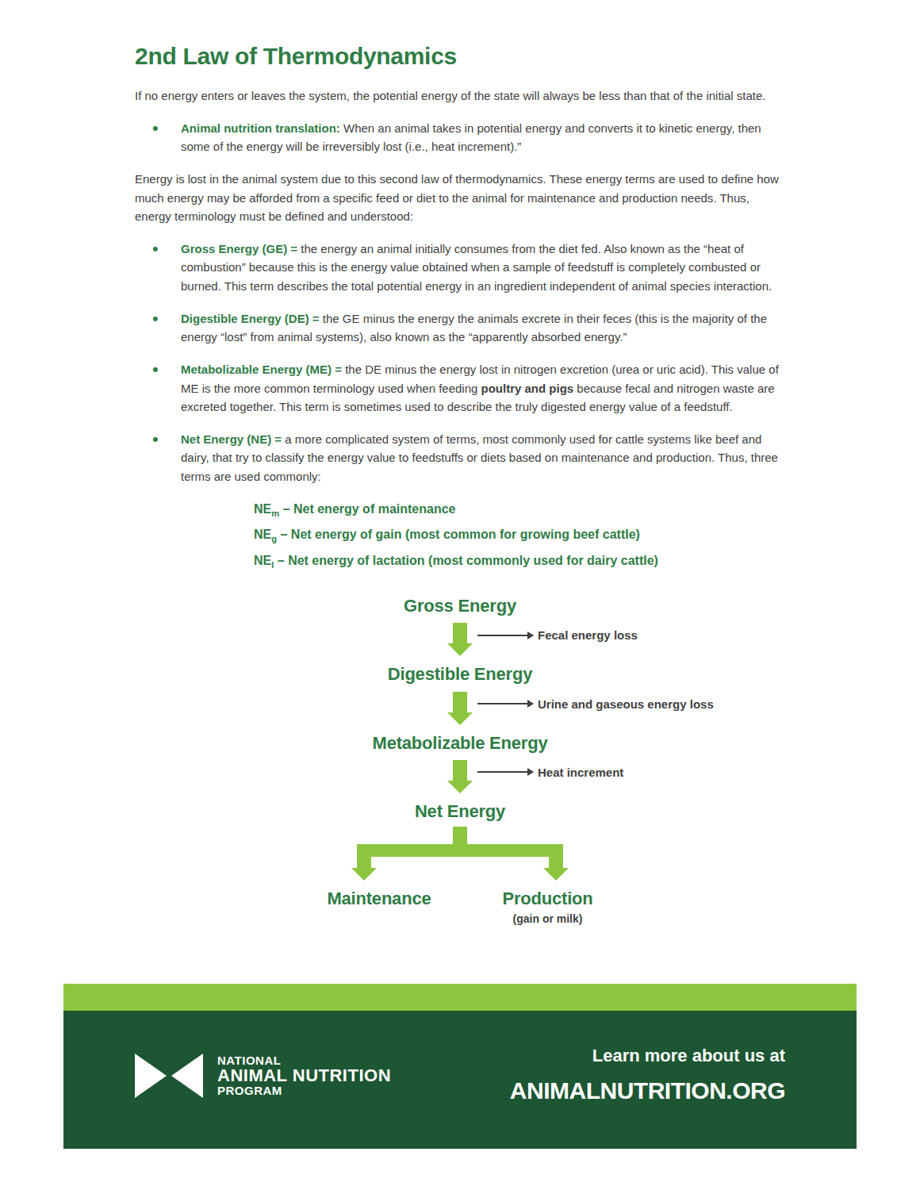2nd Law of Thermodynamics
If no energy enters or leaves the system, the potential energy of the state will always be less than that of the initial state.
Animal nutrition translation: When an animal takes in potential energy and converts it to kinetic energy, then some of the energy will be irreversibly lost (i.e., heat increment).”
Energy is lost in the animal system due to this second law of thermodynamics. These energy terms are used to define how much energy may be afforded from a specific feed or diet to the animal for maintenance and production needs. Thus, energy terminology must be defined and understood:
Gross Energy (GE) = the energy an animal initially consumes from the diet fed. Also known as the “heat of combustion” because this is the energy value obtained when a sample of feedstuff is completely combusted or burned. This term describes the total potential energy in an ingredient independent of animal species interaction.
Digestible Energy (DE) = the GE minus the energy the animals excrete in their feces (this is the majority of the energy “lost” from animal systems), also known as the “apparently absorbed energy.”
Metabolizable Energy (ME) = the DE minus the energy lost in nitrogen excretion (urea or uric acid). This value of ME is the more common terminology used when feeding poultry and pigs because fecal and nitrogen waste are excreted together. This term is sometimes used to describe the truly digested energy value of a feedstuff.
Net Energy (NE) = a more complicated system of terms, most commonly used for cattle systems like beef and dairy, that try to classify the energy value to feedstuffs or diets based on maintenance and production. Thus, three terms are used commonly:
NEm – Net energy of maintenance
NEg – Net energy of gain (most common for growing beef cattle)
NEl – Net energy of lactation (most commonly used for dairy cattle)
Gross Energy
Fecal energy loss
Digestible Energy
Urine and gaseous energy loss
Metabolizable Energy
Heat increment
Net Energy
Maintenance
Production (gain or milk)
NATIONAL
ANIMAL NUTRITION
PROGRAM
Learn more about us at
ANIMALNUTRITION.ORG